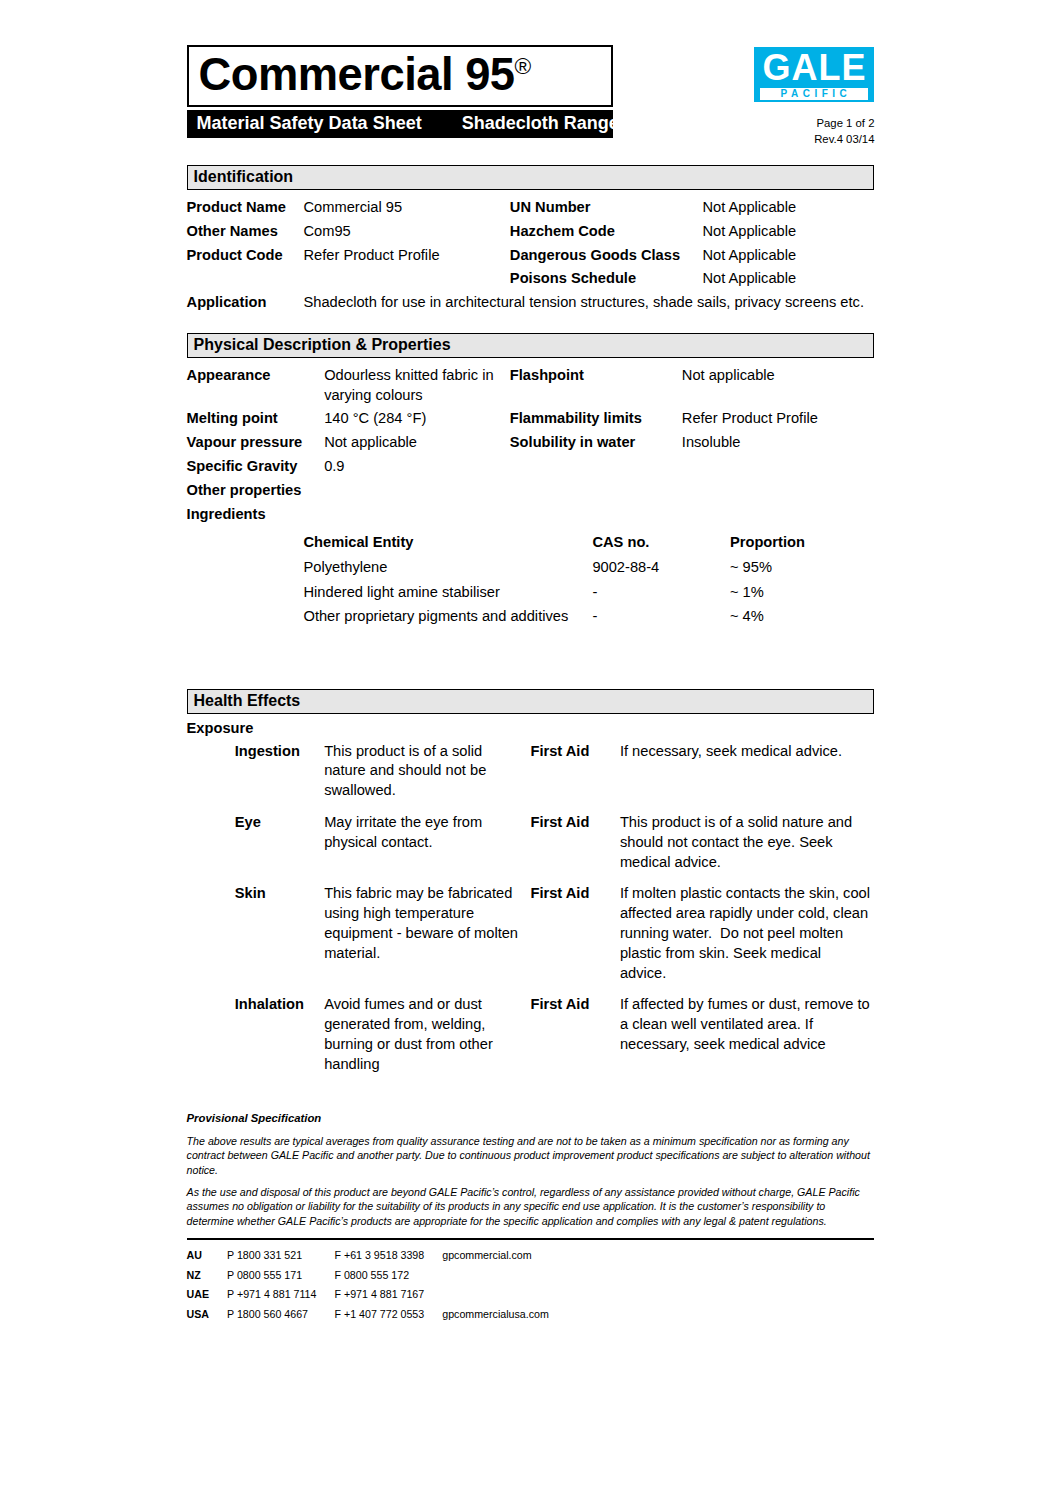Commercial 95®
Material Safety Data Sheet Shadecloth Range
GALE PACIFIC
Page 1 of 2
Rev.4 03/14
Identification
| Product Name | Commercial 95 | UN Number | Not Applicable |
| Other Names | Com95 | Hazchem Code | Not Applicable |
| Product Code | Refer Product Profile | Dangerous Goods Class | Not Applicable |
| | | Poisons Schedule | Not Applicable |
| Application | Shadecloth for use in architectural tension structures, shade sails, privacy screens etc. |
Physical Description & Properties
| Appearance | Odourless knitted fabric in varying colours | Flashpoint | Not applicable |
| Melting point | 140 °C (284 °F) | Flammability limits | Refer Product Profile |
| Vapour pressure | Not applicable | Solubility in water | Insoluble |
| Specific Gravity | 0.9 | | |
| Other properties | | | |
| Ingredients | | | |
| | Chemical Entity | CAS no. | Proportion |
| | Polyethylene | 9002-88-4 | ~ 95% |
| | Hindered light amine stabiliser | - | ~ 1% |
| | Other proprietary pigments and additives | - | ~ 4% |
Health Effects
Exposure
| | Ingestion | This product is of a solid nature and should not be swallowed. | First Aid | If necessary, seek medical advice. |
| | Eye | May irritate the eye from physical contact. | First Aid | This product is of a solid nature and should not contact the eye. Seek medical advice. |
| | Skin | This fabric may be fabricated using high temperature equipment - beware of molten material. | First Aid | If molten plastic contacts the skin, cool affected area rapidly under cold, clean running water. Do not peel molten plastic from skin. Seek medical advice. |
| | Inhalation | Avoid fumes and or dust generated from, welding, burning or dust from other handling | First Aid | If affected by fumes or dust, remove to a clean well ventilated area. If necessary, seek medical advice |
Provisional Specification
The above results are typical averages from quality assurance testing and are not to be taken as a minimum specification nor as forming any contract between GALE Pacific and another party. Due to continuous product improvement product specifications are subject to alteration without notice.
As the use and disposal of this product are beyond GALE Pacific’s control, regardless of any assistance provided without charge, GALE Pacific assumes no obligation or liability for the suitability of its products in any specific end use application. It is the customer’s responsibility to determine whether GALE Pacific’s products are appropriate for the specific application and complies with any legal & patent regulations.
| AU | P 1800 331 521 | F +61 3 9518 3398 | gpcommercial.com |
| NZ | P 0800 555 171 | F 0800 555 172 | |
| UAE | P +971 4 881 7114 | F +971 4 881 7167 | |
| USA | P 1800 560 4667 | F +1 407 772 0553 | gpcommercialusa.com |